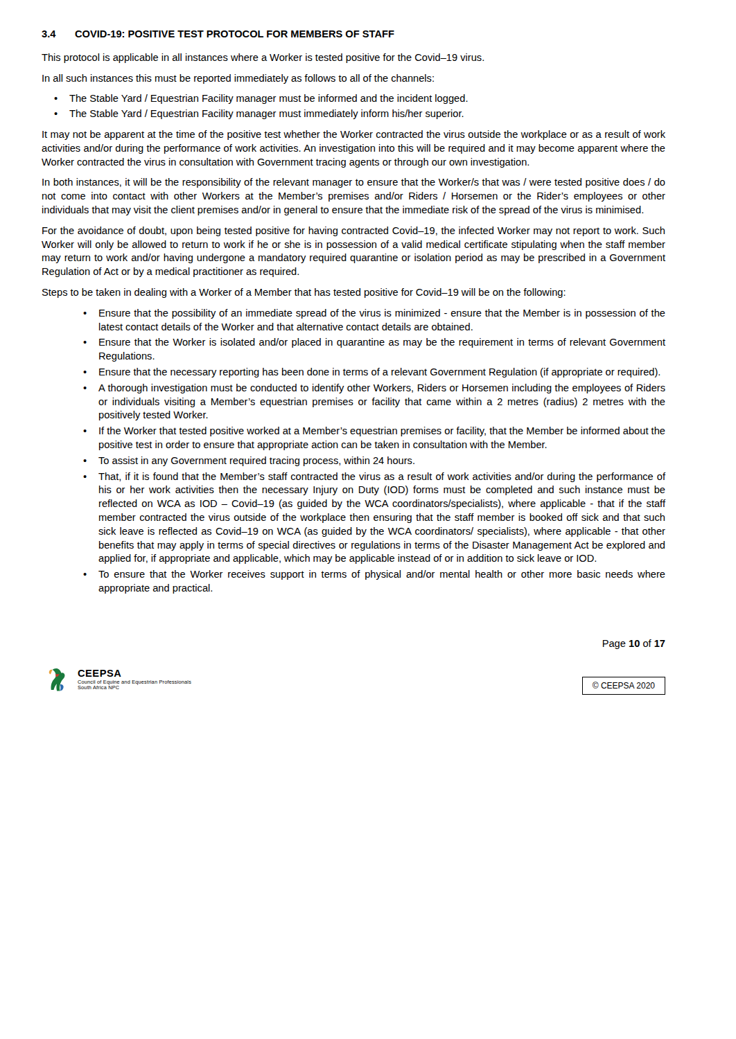3.4 COVID-19: POSITIVE TEST PROTOCOL FOR MEMBERS OF STAFF
This protocol is applicable in all instances where a Worker is tested positive for the Covid–19 virus.
In all such instances this must be reported immediately as follows to all of the channels:
The Stable Yard / Equestrian Facility manager must be informed and the incident logged.
The Stable Yard / Equestrian Facility manager must immediately inform his/her superior.
It may not be apparent at the time of the positive test whether the Worker contracted the virus outside the workplace or as a result of work activities and/or during the performance of work activities. An investigation into this will be required and it may become apparent where the Worker contracted the virus in consultation with Government tracing agents or through our own investigation.
In both instances, it will be the responsibility of the relevant manager to ensure that the Worker/s that was / were tested positive does / do not come into contact with other Workers at the Member’s premises and/or Riders / Horsemen or the Rider’s employees or other individuals that may visit the client premises and/or in general to ensure that the immediate risk of the spread of the virus is minimised.
For the avoidance of doubt, upon being tested positive for having contracted Covid–19, the infected Worker may not report to work. Such Worker will only be allowed to return to work if he or she is in possession of a valid medical certificate stipulating when the staff member may return to work and/or having undergone a mandatory required quarantine or isolation period as may be prescribed in a Government Regulation of Act or by a medical practitioner as required.
Steps to be taken in dealing with a Worker of a Member that has tested positive for Covid–19 will be on the following:
Ensure that the possibility of an immediate spread of the virus is minimized - ensure that the Member is in possession of the latest contact details of the Worker and that alternative contact details are obtained.
Ensure that the Worker is isolated and/or placed in quarantine as may be the requirement in terms of relevant Government Regulations.
Ensure that the necessary reporting has been done in terms of a relevant Government Regulation (if appropriate or required).
A thorough investigation must be conducted to identify other Workers, Riders or Horsemen including the employees of Riders or individuals visiting a Member’s equestrian premises or facility that came within a 2 metres (radius) 2 metres with the positively tested Worker.
If the Worker that tested positive worked at a Member’s equestrian premises or facility, that the Member be informed about the positive test in order to ensure that appropriate action can be taken in consultation with the Member.
To assist in any Government required tracing process, within 24 hours.
That, if it is found that the Member’s staff contracted the virus as a result of work activities and/or during the performance of his or her work activities then the necessary Injury on Duty (IOD) forms must be completed and such instance must be reflected on WCA as IOD – Covid–19 (as guided by the WCA coordinators/specialists), where applicable - that if the staff member contracted the virus outside of the workplace then ensuring that the staff member is booked off sick and that such sick leave is reflected as Covid–19 on WCA (as guided by the WCA coordinators/ specialists), where applicable - that other benefits that may apply in terms of special directives or regulations in terms of the Disaster Management Act be explored and applied for, if appropriate and applicable, which may be applicable instead of or in addition to sick leave or IOD.
To ensure that the Worker receives support in terms of physical and/or mental health or other more basic needs where appropriate and practical.
Page 10 of 17
CEEPSA
Council of Equine and Equestrian Professionals
South Africa NPC
© CEEPSA 2020